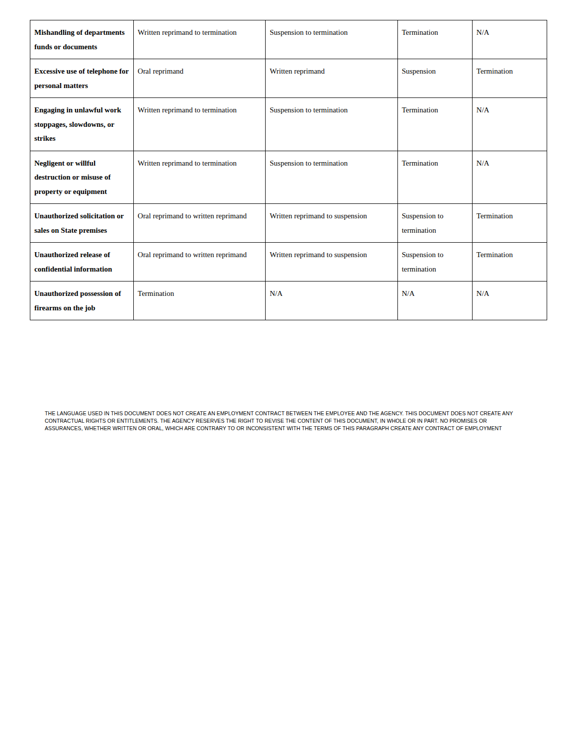| Mishandling of departments funds or documents | Written reprimand to termination | Suspension to termination | Termination | N/A |
| Excessive use of telephone for personal matters | Oral reprimand | Written reprimand | Suspension | Termination |
| Engaging in unlawful work stoppages, slowdowns, or strikes | Written reprimand to termination | Suspension to termination | Termination | N/A |
| Negligent or willful destruction or misuse of property or equipment | Written reprimand to termination | Suspension to termination | Termination | N/A |
| Unauthorized solicitation or sales on State premises | Oral reprimand to written reprimand | Written reprimand to suspension | Suspension to termination | Termination |
| Unauthorized release of confidential information | Oral reprimand to written reprimand | Written reprimand to suspension | Suspension to termination | Termination |
| Unauthorized possession of firearms on the job | Termination | N/A | N/A | N/A |
THE LANGUAGE USED IN THIS DOCUMENT DOES NOT CREATE AN EMPLOYMENT CONTRACT BETWEEN THE EMPLOYEE AND THE AGENCY. THIS DOCUMENT DOES NOT CREATE ANY CONTRACTUAL RIGHTS OR ENTITLEMENTS. THE AGENCY RESERVES THE RIGHT TO REVISE THE CONTENT OF THIS DOCUMENT, IN WHOLE OR IN PART. NO PROMISES OR ASSURANCES, WHETHER WRITTEN OR ORAL, WHICH ARE CONTRARY TO OR INCONSISTENT WITH THE TERMS OF THIS PARAGRAPH CREATE ANY CONTRACT OF EMPLOYMENT